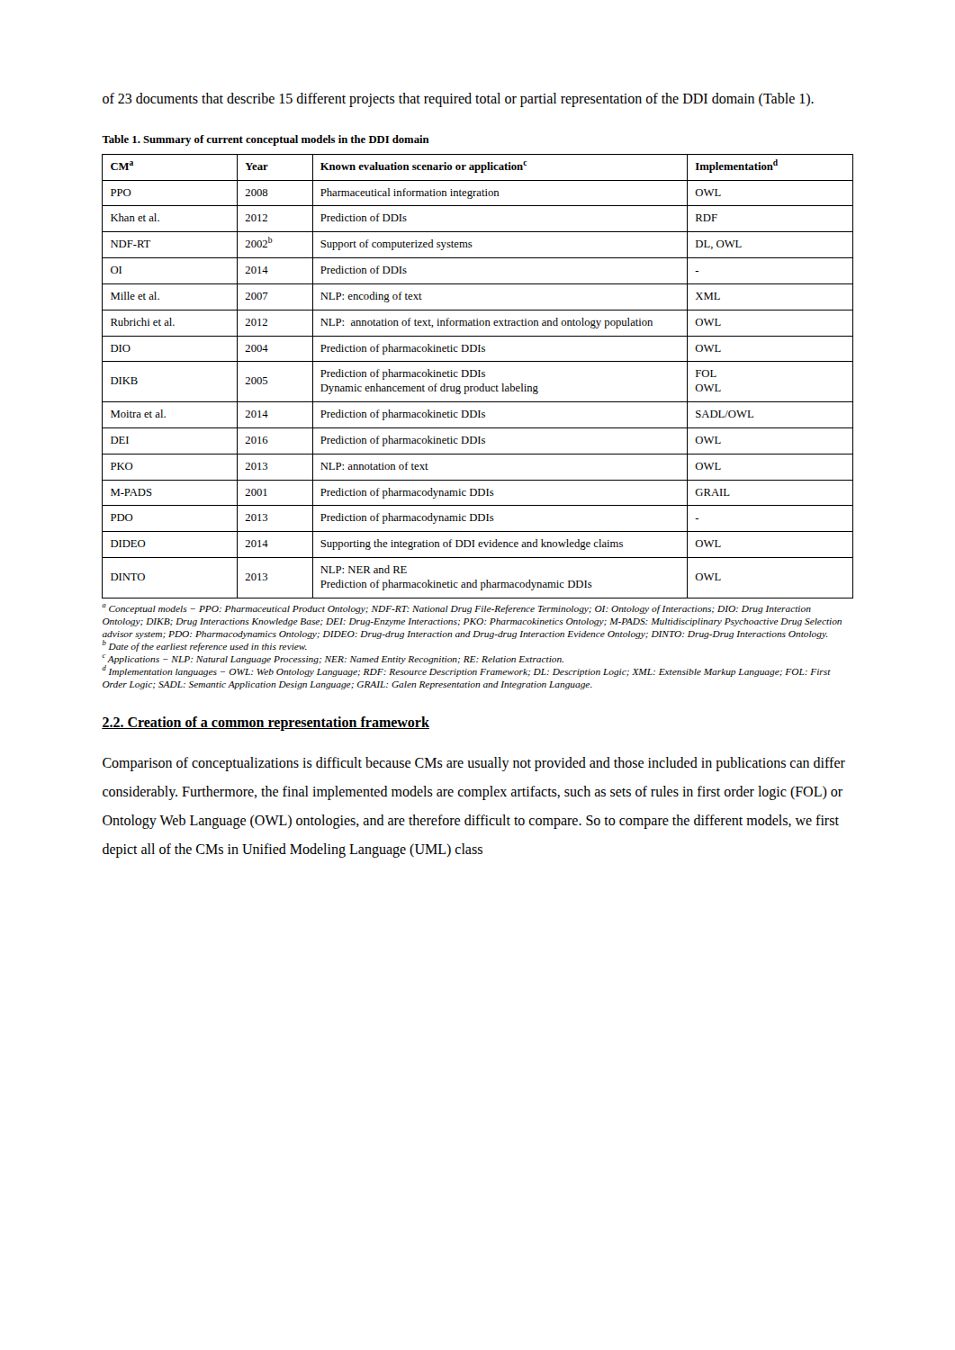of 23 documents that describe 15 different projects that required total or partial representation of the DDI domain (Table 1).
Table 1. Summary of current conceptual models in the DDI domain
| CM a | Year | Known evaluation scenario or application c | Implementation d |
| --- | --- | --- | --- |
| PPO | 2008 | Pharmaceutical information integration | OWL |
| Khan et al. | 2012 | Prediction of DDIs | RDF |
| NDF-RT | 2002 b | Support of computerized systems | DL, OWL |
| OI | 2014 | Prediction of DDIs | - |
| Mille et al. | 2007 | NLP: encoding of text | XML |
| Rubrichi et al. | 2012 | NLP: annotation of text, information extraction and ontology population | OWL |
| DIO | 2004 | Prediction of pharmacokinetic DDIs | OWL |
| DIKB | 2005 | Prediction of pharmacokinetic DDIs Dynamic enhancement of drug product labeling | FOL OWL |
| Moitra et al. | 2014 | Prediction of pharmacokinetic DDIs | SADL/OWL |
| DEI | 2016 | Prediction of pharmacokinetic DDIs | OWL |
| PKO | 2013 | NLP: annotation of text | OWL |
| M-PADS | 2001 | Prediction of pharmacodynamic DDIs | GRAIL |
| PDO | 2013 | Prediction of pharmacodynamic DDIs | - |
| DIDEO | 2014 | Supporting the integration of DDI evidence and knowledge claims | OWL |
| DINTO | 2013 | NLP: NER and RE Prediction of pharmacokinetic and pharmacodynamic DDIs | OWL |
a Conceptual models − PPO: Pharmaceutical Product Ontology; NDF-RT: National Drug File-Reference Terminology; OI: Ontology of Interactions; DIO: Drug Interaction Ontology; DIKB; Drug Interactions Knowledge Base; DEI: Drug-Enzyme Interactions; PKO: Pharmacokinetics Ontology; M-PADS: Multidisciplinary Psychoactive Drug Selection advisor system; PDO: Pharmacodynamics Ontology; DIDEO: Drug-drug Interaction and Drug-drug Interaction Evidence Ontology; DINTO: Drug-Drug Interactions Ontology.
b Date of the earliest reference used in this review.
c Applications − NLP: Natural Language Processing; NER: Named Entity Recognition; RE: Relation Extraction.
d Implementation languages − OWL: Web Ontology Language; RDF: Resource Description Framework; DL: Description Logic; XML: Extensible Markup Language; FOL: First Order Logic; SADL: Semantic Application Design Language; GRAIL: Galen Representation and Integration Language.
2.2. Creation of a common representation framework
Comparison of conceptualizations is difficult because CMs are usually not provided and those included in publications can differ considerably. Furthermore, the final implemented models are complex artifacts, such as sets of rules in first order logic (FOL) or Ontology Web Language (OWL) ontologies, and are therefore difficult to compare. So to compare the different models, we first depict all of the CMs in Unified Modeling Language (UML) class